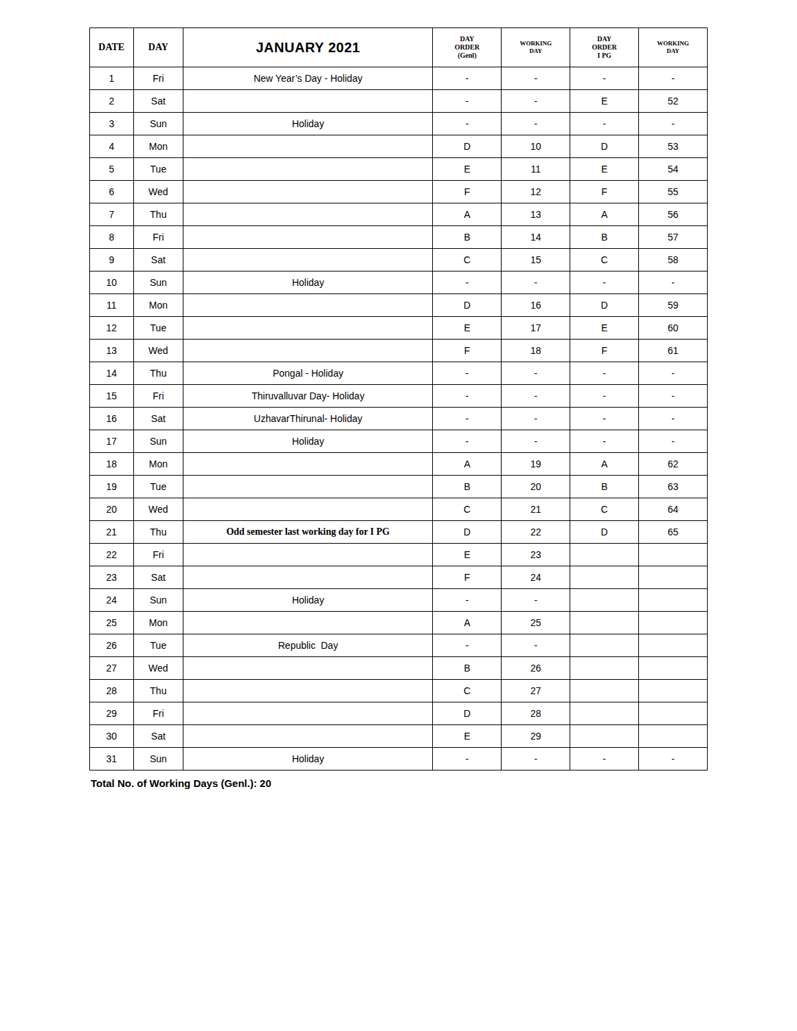| DATE | DAY | JANUARY 2021 | DAY ORDER (Genl) | Working Day | DAY ORDER I PG | Working Day |
| --- | --- | --- | --- | --- | --- | --- |
| 1 | Fri | New Year’s Day - Holiday | - | - | - | - |
| 2 | Sat | | - | - | E | 52 |
| 3 | Sun | Holiday | - | - | - | - |
| 4 | Mon | | D | 10 | D | 53 |
| 5 | Tue | | E | 11 | E | 54 |
| 6 | Wed | | F | 12 | F | 55 |
| 7 | Thu | | A | 13 | A | 56 |
| 8 | Fri | | B | 14 | B | 57 |
| 9 | Sat | | C | 15 | C | 58 |
| 10 | Sun | Holiday | - | - | - | - |
| 11 | Mon | | D | 16 | D | 59 |
| 12 | Tue | | E | 17 | E | 60 |
| 13 | Wed | | F | 18 | F | 61 |
| 14 | Thu | Pongal - Holiday | - | - | - | - |
| 15 | Fri | Thiruvalluvar Day- Holiday | - | - | - | - |
| 16 | Sat | UzhavarThirunal- Holiday | - | - | - | - |
| 17 | Sun | Holiday | - | - | - | - |
| 18 | Mon | | A | 19 | A | 62 |
| 19 | Tue | | B | 20 | B | 63 |
| 20 | Wed | | C | 21 | C | 64 |
| 21 | Thu | Odd semester last working day for I PG | D | 22 | D | 65 |
| 22 | Fri | | E | 23 | | |
| 23 | Sat | | F | 24 | | |
| 24 | Sun | Holiday | - | - | | |
| 25 | Mon | | A | 25 | | |
| 26 | Tue | Republic Day | - | - | | |
| 27 | Wed | | B | 26 | | |
| 28 | Thu | | C | 27 | | |
| 29 | Fri | | D | 28 | | |
| 30 | Sat | | E | 29 | | |
| 31 | Sun | Holiday | - | - | - | - |
Total No. of Working Days (Genl.): 20